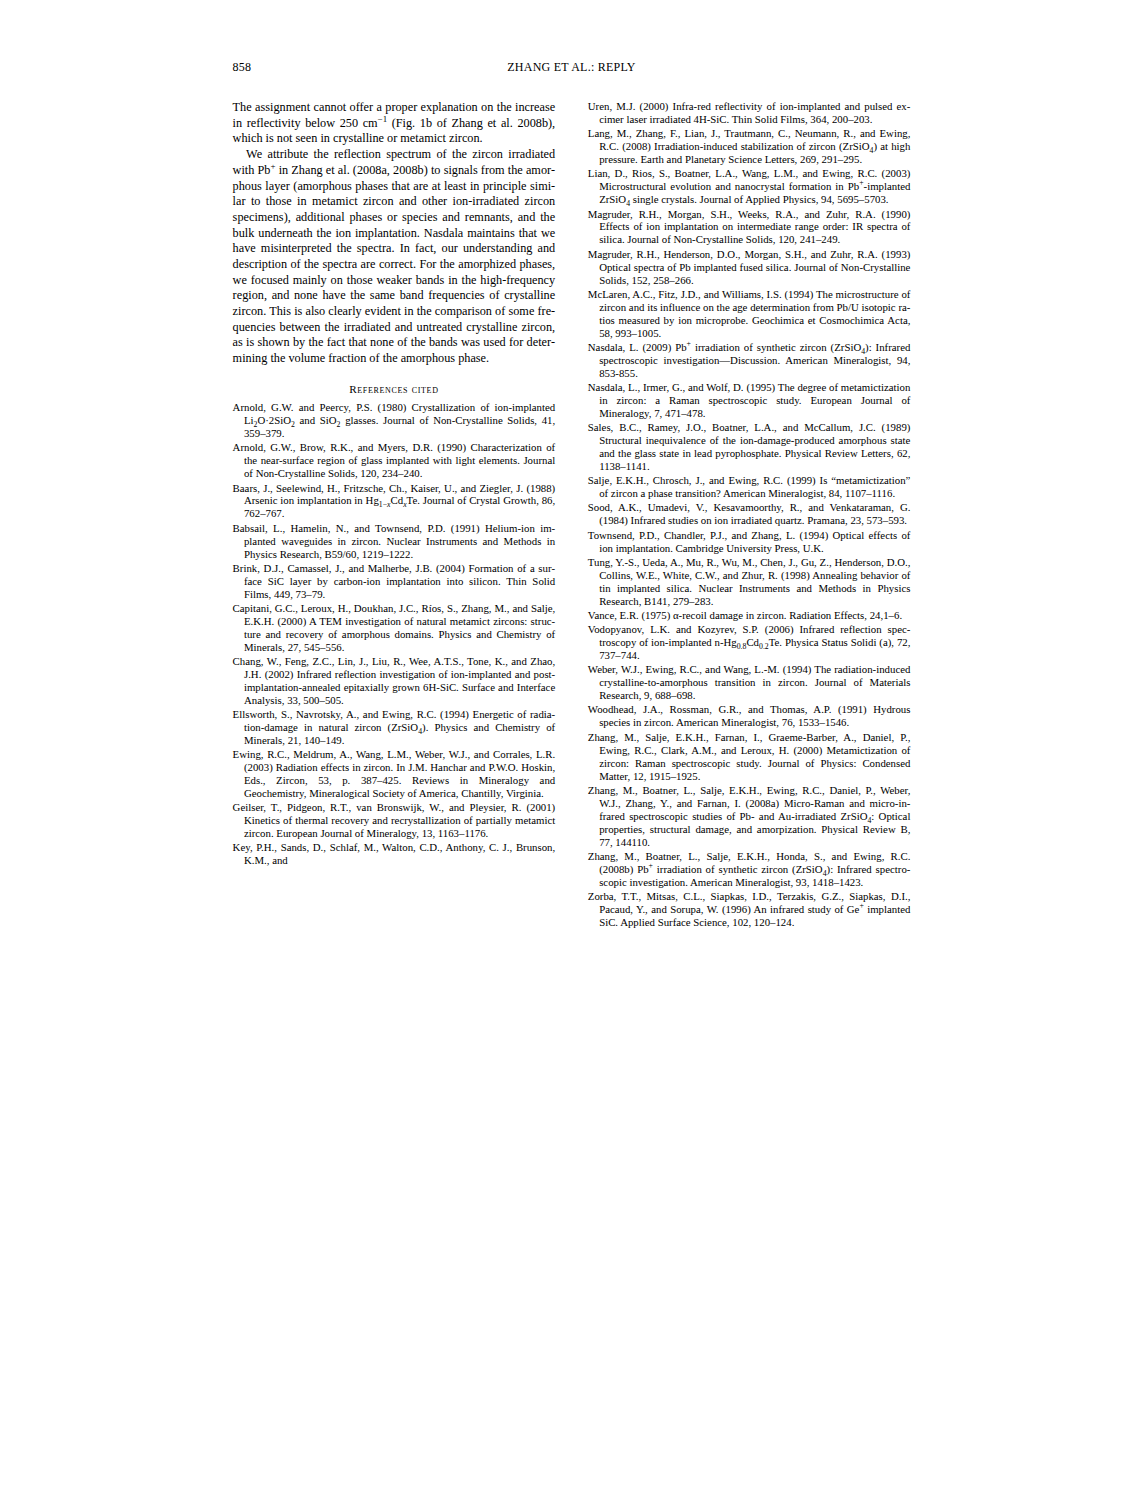858 ZHANG ET AL.: REPLY
The assignment cannot offer a proper explanation on the increase in reflectivity below 250 cm−1 (Fig. 1b of Zhang et al. 2008b), which is not seen in crystalline or metamict zircon.
We attribute the reflection spectrum of the zircon irradiated with Pb+ in Zhang et al. (2008a, 2008b) to signals from the amorphous layer (amorphous phases that are at least in principle similar to those in metamict zircon and other ion-irradiated zircon specimens), additional phases or species and remnants, and the bulk underneath the ion implantation. Nasdala maintains that we have misinterpreted the spectra. In fact, our understanding and description of the spectra are correct. For the amorphized phases, we focused mainly on those weaker bands in the high-frequency region, and none have the same band frequencies of crystalline zircon. This is also clearly evident in the comparison of some frequencies between the irradiated and untreated crystalline zircon, as is shown by the fact that none of the bands was used for determining the volume fraction of the amorphous phase.
References cited
Arnold, G.W. and Peercy, P.S. (1980) Crystallization of ion-implanted Li2O·2SiO2 and SiO2 glasses. Journal of Non-Crystalline Solids, 41, 359–379.
Arnold, G.W., Brow, R.K., and Myers, D.R. (1990) Characterization of the near-surface region of glass implanted with light elements. Journal of Non-Crystalline Solids, 120, 234–240.
Baars, J., Seelewind, H., Fritzsche, Ch., Kaiser, U., and Ziegler, J. (1988) Arsenic ion implantation in Hg1−xCdxTe. Journal of Crystal Growth, 86, 762–767.
Babsail, L., Hamelin, N., and Townsend, P.D. (1991) Helium-ion implanted waveguides in zircon. Nuclear Instruments and Methods in Physics Research, B59/60, 1219–1222.
Brink, D.J., Camassel, J., and Malherbe, J.B. (2004) Formation of a surface SiC layer by carbon-ion implantation into silicon. Thin Solid Films, 449, 73–79.
Capitani, G.C., Leroux, H., Doukhan, J.C., Ríos, S., Zhang, M., and Salje, E.K.H. (2000) A TEM investigation of natural metamict zircons: structure and recovery of amorphous domains. Physics and Chemistry of Minerals, 27, 545–556.
Chang, W., Feng, Z.C., Lin, J., Liu, R., Wee, A.T.S., Tone, K., and Zhao, J.H. (2002) Infrared reflection investigation of ion-implanted and post-implantation-annealed epitaxially grown 6H-SiC. Surface and Interface Analysis, 33, 500–505.
Ellsworth, S., Navrotsky, A., and Ewing, R.C. (1994) Energetic of radiation-damage in natural zircon (ZrSiO4). Physics and Chemistry of Minerals, 21, 140–149.
Ewing, R.C., Meldrum, A., Wang, L.M., Weber, W.J., and Corrales, L.R. (2003) Radiation effects in zircon. In J.M. Hanchar and P.W.O. Hoskin, Eds., Zircon, 53, p. 387–425. Reviews in Mineralogy and Geochemistry, Mineralogical Society of America, Chantilly, Virginia.
Geilser, T., Pidgeon, R.T., van Bronswijk, W., and Pleysier, R. (2001) Kinetics of thermal recovery and recrystallization of partially metamict zircon. European Journal of Mineralogy, 13, 1163–1176.
Key, P.H., Sands, D., Schlaf, M., Walton, C.D., Anthony, C. J., Brunson, K.M., and
Uren, M.J. (2000) Infra-red reflectivity of ion-implanted and pulsed excimer laser irradiated 4H-SiC. Thin Solid Films, 364, 200–203.
Lang, M., Zhang, F., Lian, J., Trautmann, C., Neumann, R., and Ewing, R.C. (2008) Irradiation-induced stabilization of zircon (ZrSiO4) at high pressure. Earth and Planetary Science Letters, 269, 291–295.
Lian, D., Rios, S., Boatner, L.A., Wang, L.M., and Ewing, R.C. (2003) Microstructural evolution and nanocrystal formation in Pb+-implanted ZrSiO4 single crystals. Journal of Applied Physics, 94, 5695–5703.
Magruder, R.H., Morgan, S.H., Weeks, R.A., and Zuhr, R.A. (1990) Effects of ion implantation on intermediate range order: IR spectra of silica. Journal of Non-Crystalline Solids, 120, 241–249.
Magruder, R.H., Henderson, D.O., Morgan, S.H., and Zuhr, R.A. (1993) Optical spectra of Pb implanted fused silica. Journal of Non-Crystalline Solids, 152, 258–266.
McLaren, A.C., Fitz, J.D., and Williams, I.S. (1994) The microstructure of zircon and its influence on the age determination from Pb/U isotopic ratios measured by ion microprobe. Geochimica et Cosmochimica Acta, 58, 993–1005.
Nasdala, L. (2009) Pb+ irradiation of synthetic zircon (ZrSiO4): Infrared spectroscopic investigation—Discussion. American Mineralogist, 94, 853-855.
Nasdala, L., Irmer, G., and Wolf, D. (1995) The degree of metamictization in zircon: a Raman spectroscopic study. European Journal of Mineralogy, 7, 471–478.
Sales, B.C., Ramey, J.O., Boatner, L.A., and McCallum, J.C. (1989) Structural inequivalence of the ion-damage-produced amorphous state and the glass state in lead pyrophosphate. Physical Review Letters, 62, 1138–1141.
Salje, E.K.H., Chrosch, J., and Ewing, R.C. (1999) Is “metamictization” of zircon a phase transition? American Mineralogist, 84, 1107–1116.
Sood, A.K., Umadevi, V., Kesavamoorthy, R., and Venkataraman, G. (1984) Infrared studies on ion irradiated quartz. Pramana, 23, 573–593.
Townsend, P.D., Chandler, P.J., and Zhang, L. (1994) Optical effects of ion implantation. Cambridge University Press, U.K.
Tung, Y.-S., Ueda, A., Mu, R., Wu, M., Chen, J., Gu, Z., Henderson, D.O., Collins, W.E., White, C.W., and Zhur, R. (1998) Annealing behavior of tin implanted silica. Nuclear Instruments and Methods in Physics Research, B141, 279–283.
Vance, E.R. (1975) α-recoil damage in zircon. Radiation Effects, 24,1–6.
Vodopyanov, L.K. and Kozyrev, S.P. (2006) Infrared reflection spectroscopy of ion-implanted n-Hg0.8Cd0.2Te. Physica Status Solidi (a), 72, 737–744.
Weber, W.J., Ewing, R.C., and Wang, L.-M. (1994) The radiation-induced crystalline-to-amorphous transition in zircon. Journal of Materials Research, 9, 688–698.
Woodhead, J.A., Rossman, G.R., and Thomas, A.P. (1991) Hydrous species in zircon. American Mineralogist, 76, 1533–1546.
Zhang, M., Salje, E.K.H., Farnan, I., Graeme-Barber, A., Daniel, P., Ewing, R.C., Clark, A.M., and Leroux, H. (2000) Metamictization of zircon: Raman spectroscopic study. Journal of Physics: Condensed Matter, 12, 1915–1925.
Zhang, M., Boatner, L., Salje, E.K.H., Ewing, R.C., Daniel, P., Weber, W.J., Zhang, Y., and Farnan, I. (2008a) Micro-Raman and micro-infrared spectroscopic studies of Pb- and Au-irradiated ZrSiO4: Optical properties, structural damage, and amorpization. Physical Review B, 77, 144110.
Zhang, M., Boatner, L., Salje, E.K.H., Honda, S., and Ewing, R.C. (2008b) Pb+ irradiation of synthetic zircon (ZrSiO4): Infrared spectroscopic investigation. American Mineralogist, 93, 1418–1423.
Zorba, T.T., Mitsas, C.L., Siapkas, I.D., Terzakis, G.Z., Siapkas, D.I., Pacaud, Y., and Sorupa, W. (1996) An infrared study of Ge+ implanted SiC. Applied Surface Science, 102, 120–124.